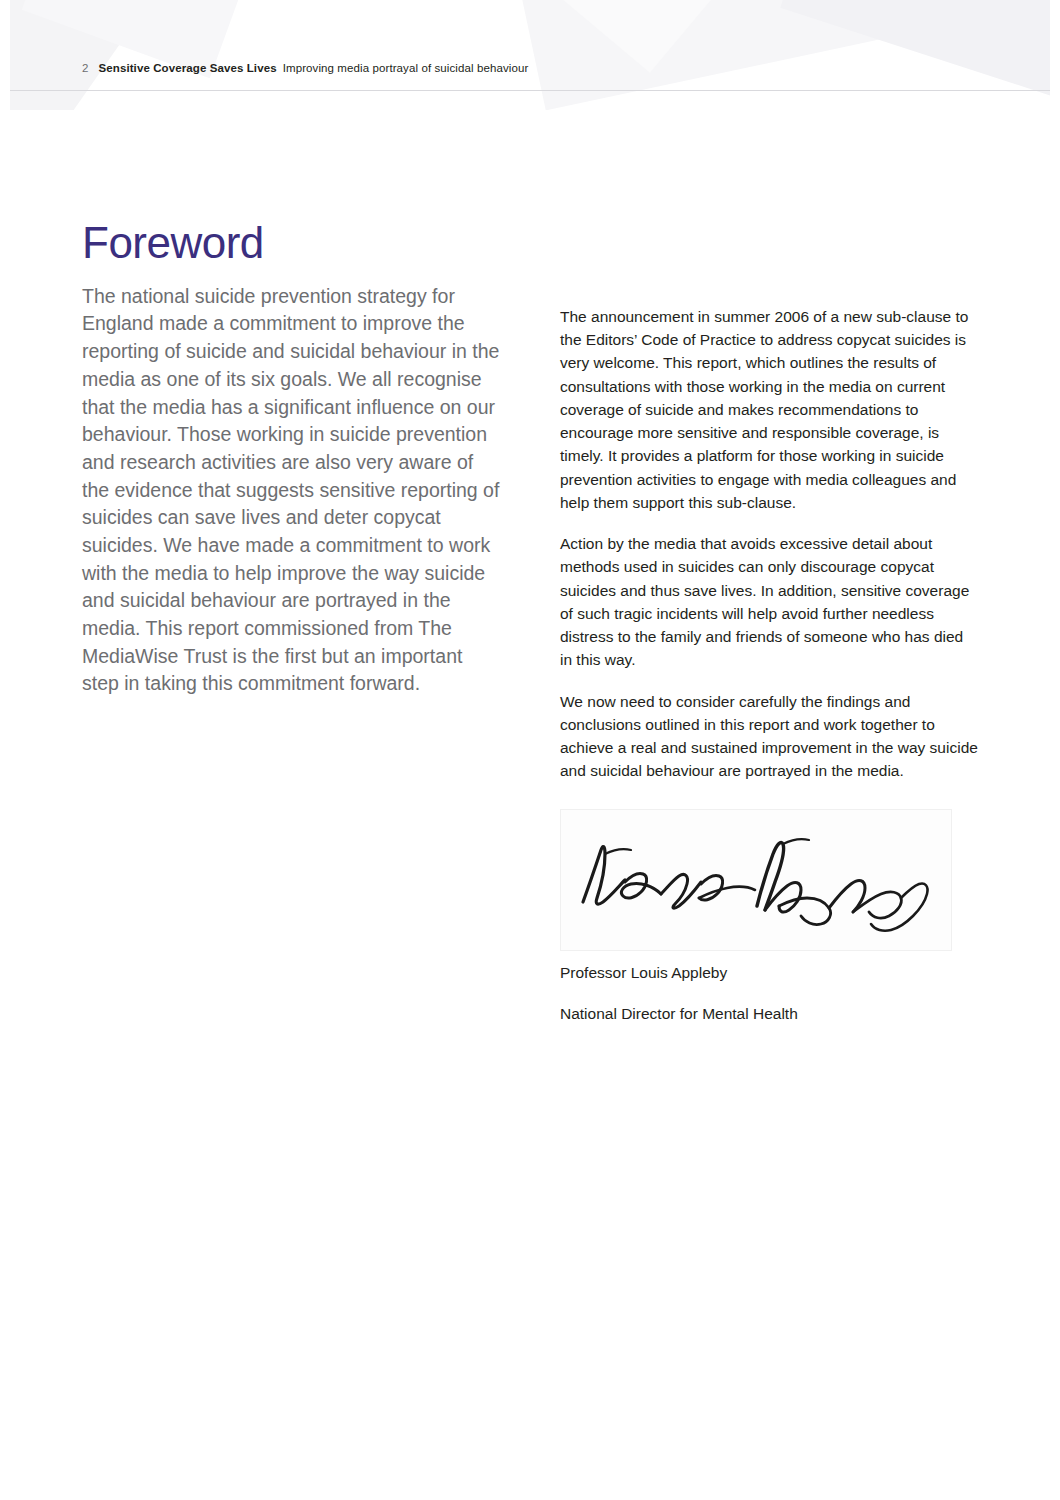2 Sensitive Coverage Saves Lives Improving media portrayal of suicidal behaviour
Foreword
The national suicide prevention strategy for England made a commitment to improve the reporting of suicide and suicidal behaviour in the media as one of its six goals. We all recognise that the media has a significant influence on our behaviour. Those working in suicide prevention and research activities are also very aware of the evidence that suggests sensitive reporting of suicides can save lives and deter copycat suicides. We have made a commitment to work with the media to help improve the way suicide and suicidal behaviour are portrayed in the media. This report commissioned from The MediaWise Trust is the first but an important step in taking this commitment forward.
The announcement in summer 2006 of a new sub-clause to the Editors’ Code of Practice to address copycat suicides is very welcome. This report, which outlines the results of consultations with those working in the media on current coverage of suicide and makes recommendations to encourage more sensitive and responsible coverage, is timely. It provides a platform for those working in suicide prevention activities to engage with media colleagues and help them support this sub-clause.
Action by the media that avoids excessive detail about methods used in suicides can only discourage copycat suicides and thus save lives. In addition, sensitive coverage of such tragic incidents will help avoid further needless distress to the family and friends of someone who has died in this way.
We now need to consider carefully the findings and conclusions outlined in this report and work together to achieve a real and sustained improvement in the way suicide and suicidal behaviour are portrayed in the media.
Professor Louis Appleby
National Director for Mental Health